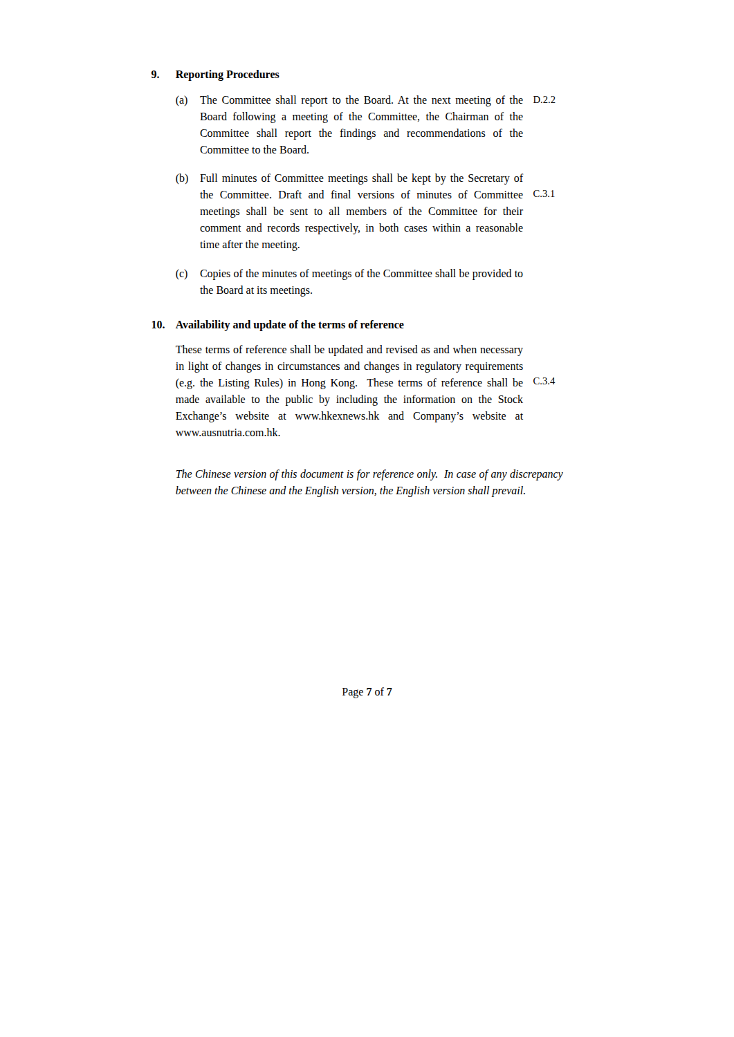9. Reporting Procedures
(a)
The Committee shall report to the Board. At the next meeting of the Board following a meeting of the Committee, the Chairman of the Committee shall report the findings and recommendations of the Committee to the Board. D.2.2
(b)
Full minutes of Committee meetings shall be kept by the Secretary of the Committee. Draft and final versions of minutes of Committee meetings shall be sent to all members of the Committee for their comment and records respectively, in both cases within a reasonable time after the meeting. C.3.1
(c)
Copies of the minutes of meetings of the Committee shall be provided to the Board at its meetings.
10. Availability and update of the terms of reference
These terms of reference shall be updated and revised as and when necessary in light of changes in circumstances and changes in regulatory requirements (e.g. the Listing Rules) in Hong Kong. These terms of reference shall be made available to the public by including the information on the Stock Exchange’s website at www.hkexnews.hk and Company’s website at www.ausnutria.com.hk. C.3.4
The Chinese version of this document is for reference only. In case of any discrepancy between the Chinese and the English version, the English version shall prevail.
Page 7 of 7